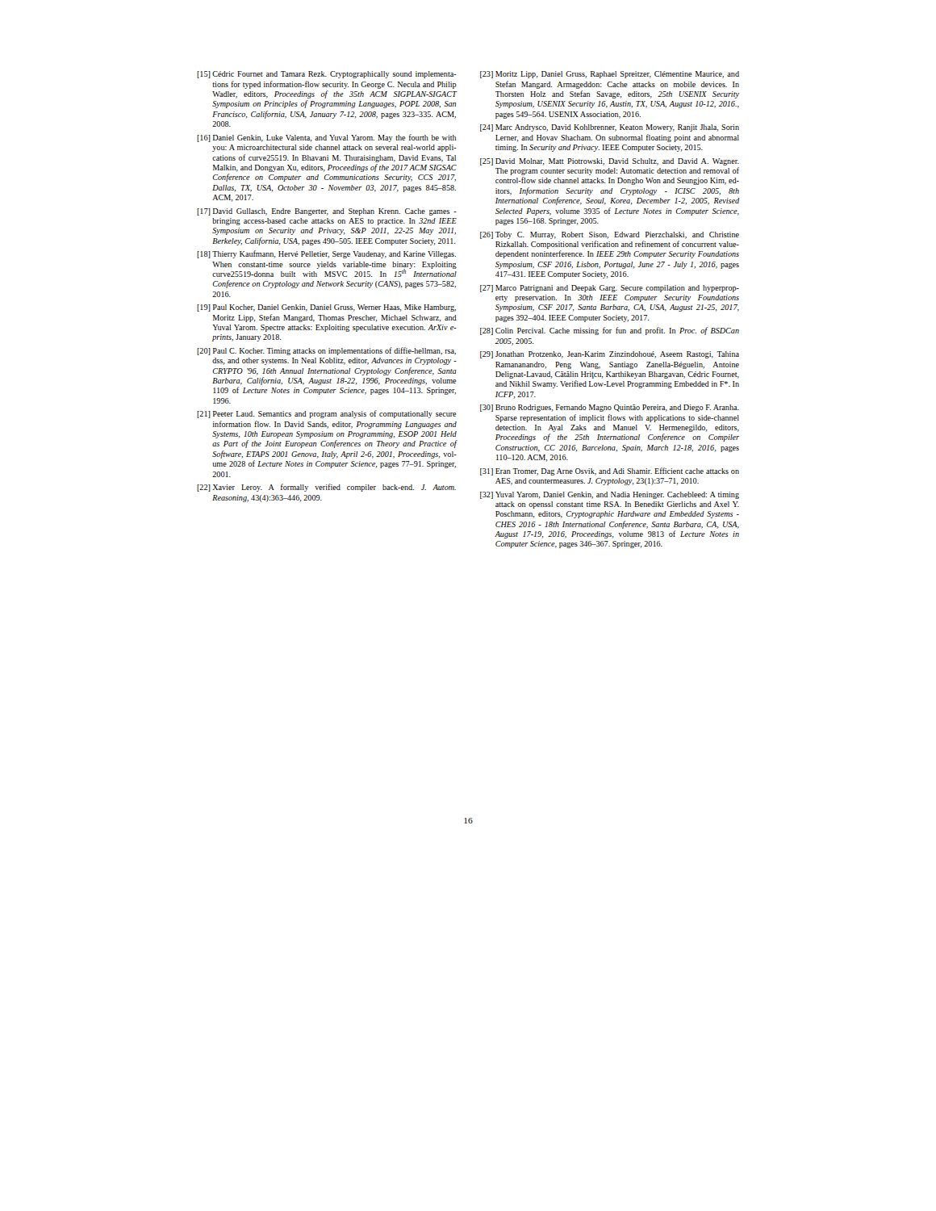[15] Cédric Fournet and Tamara Rezk. Cryptographically sound implementations for typed information-flow security. In George C. Necula and Philip Wadler, editors, Proceedings of the 35th ACM SIGPLAN-SIGACT Symposium on Principles of Programming Languages, POPL 2008, San Francisco, California, USA, January 7-12, 2008, pages 323–335. ACM, 2008.
[16] Daniel Genkin, Luke Valenta, and Yuval Yarom. May the fourth be with you: A microarchitectural side channel attack on several real-world applications of curve25519. In Bhavani M. Thuraisingham, David Evans, Tal Malkin, and Dongyan Xu, editors, Proceedings of the 2017 ACM SIGSAC Conference on Computer and Communications Security, CCS 2017, Dallas, TX, USA, October 30 - November 03, 2017, pages 845–858. ACM, 2017.
[17] David Gullasch, Endre Bangerter, and Stephan Krenn. Cache games - bringing access-based cache attacks on AES to practice. In 32nd IEEE Symposium on Security and Privacy, S&P 2011, 22-25 May 2011, Berkeley, California, USA, pages 490–505. IEEE Computer Society, 2011.
[18] Thierry Kaufmann, Hervé Pelletier, Serge Vaudenay, and Karine Villegas. When constant-time source yields variable-time binary: Exploiting curve25519-donna built with MSVC 2015. In 15th International Conference on Cryptology and Network Security (CANS), pages 573–582, 2016.
[19] Paul Kocher, Daniel Genkin, Daniel Gruss, Werner Haas, Mike Hamburg, Moritz Lipp, Stefan Mangard, Thomas Prescher, Michael Schwarz, and Yuval Yarom. Spectre attacks: Exploiting speculative execution. ArXiv e-prints, January 2018.
[20] Paul C. Kocher. Timing attacks on implementations of diffie-hellman, rsa, dss, and other systems. In Neal Koblitz, editor, Advances in Cryptology - CRYPTO '96, 16th Annual International Cryptology Conference, Santa Barbara, California, USA, August 18-22, 1996, Proceedings, volume 1109 of Lecture Notes in Computer Science, pages 104–113. Springer, 1996.
[21] Peeter Laud. Semantics and program analysis of computationally secure information flow. In David Sands, editor, Programming Languages and Systems, 10th European Symposium on Programming, ESOP 2001 Held as Part of the Joint European Conferences on Theory and Practice of Software, ETAPS 2001 Genova, Italy, April 2-6, 2001, Proceedings, volume 2028 of Lecture Notes in Computer Science, pages 77–91. Springer, 2001.
[22] Xavier Leroy. A formally verified compiler back-end. J. Autom. Reasoning, 43(4):363–446, 2009.
[23] Moritz Lipp, Daniel Gruss, Raphael Spreitzer, Clémentine Maurice, and Stefan Mangard. Armageddon: Cache attacks on mobile devices. In Thorsten Holz and Stefan Savage, editors, 25th USENIX Security Symposium, USENIX Security 16, Austin, TX, USA, August 10-12, 2016., pages 549–564. USENIX Association, 2016.
[24] Marc Andrysco, David Kohlbrenner, Keaton Mowery, Ranjit Jhala, Sorin Lerner, and Hovav Shacham. On subnormal floating point and abnormal timing. In Security and Privacy. IEEE Computer Society, 2015.
[25] David Molnar, Matt Piotrowski, David Schultz, and David A. Wagner. The program counter security model: Automatic detection and removal of control-flow side channel attacks. In Dongho Won and Seungjoo Kim, editors, Information Security and Cryptology - ICISC 2005, 8th International Conference, Seoul, Korea, December 1-2, 2005, Revised Selected Papers, volume 3935 of Lecture Notes in Computer Science, pages 156–168. Springer, 2005.
[26] Toby C. Murray, Robert Sison, Edward Pierzchalski, and Christine Rizkallah. Compositional verification and refinement of concurrent value-dependent noninterference. In IEEE 29th Computer Security Foundations Symposium, CSF 2016, Lisbon, Portugal, June 27 - July 1, 2016, pages 417–431. IEEE Computer Society, 2016.
[27] Marco Patrignani and Deepak Garg. Secure compilation and hyperproperty preservation. In 30th IEEE Computer Security Foundations Symposium, CSF 2017, Santa Barbara, CA, USA, August 21-25, 2017, pages 392–404. IEEE Computer Society, 2017.
[28] Colin Percival. Cache missing for fun and profit. In Proc. of BSDCan 2005, 2005.
[29] Jonathan Protzenko, Jean-Karim Zinzindohoué, Aseem Rastogi, Tahina Ramananandro, Peng Wang, Santiago Zanella-Béguelin, Antoine Delignat-Lavaud, Cătălin Hriţcu, Karthikeyan Bhargavan, Cédric Fournet, and Nikhil Swamy. Verified Low-Level Programming Embedded in F*. In ICFP, 2017.
[30] Bruno Rodrigues, Fernando Magno Quintão Pereira, and Diego F. Aranha. Sparse representation of implicit flows with applications to side-channel detection. In Ayal Zaks and Manuel V. Hermenegildo, editors, Proceedings of the 25th International Conference on Compiler Construction, CC 2016, Barcelona, Spain, March 12-18, 2016, pages 110–120. ACM, 2016.
[31] Eran Tromer, Dag Arne Osvik, and Adi Shamir. Efficient cache attacks on AES, and countermeasures. J. Cryptology, 23(1):37–71, 2010.
[32] Yuval Yarom, Daniel Genkin, and Nadia Heninger. Cachebleed: A timing attack on openssl constant time RSA. In Benedikt Gierlichs and Axel Y. Poschmann, editors, Cryptographic Hardware and Embedded Systems - CHES 2016 - 18th International Conference, Santa Barbara, CA, USA, August 17-19, 2016, Proceedings, volume 9813 of Lecture Notes in Computer Science, pages 346–367. Springer, 2016.
16